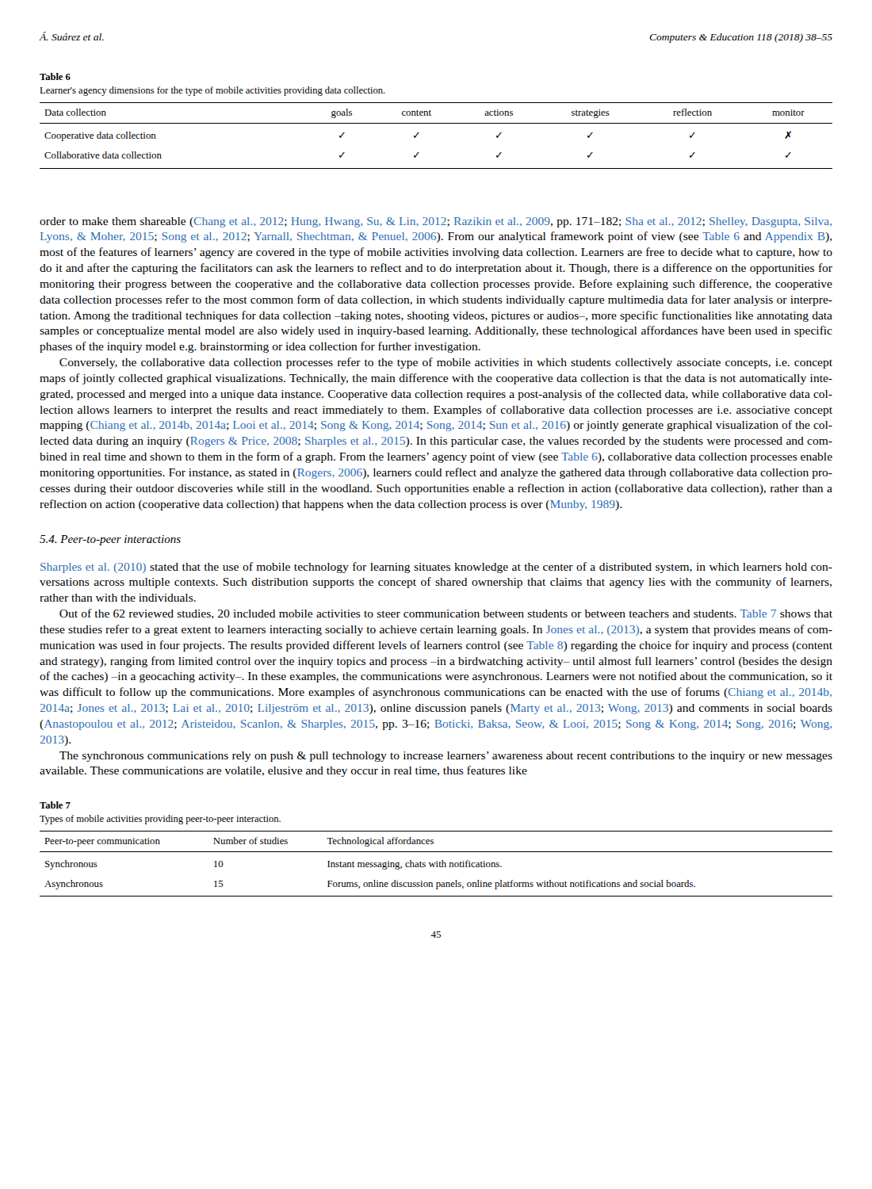Á. Suárez et al.
Computers & Education 118 (2018) 38–55
Table 6 Learner's agency dimensions for the type of mobile activities providing data collection.
| Data collection | goals | content | actions | strategies | reflection | monitor |
| --- | --- | --- | --- | --- | --- | --- |
| Cooperative data collection | ✓ | ✓ | ✓ | ✓ | ✓ | ✗ |
| Collaborative data collection | ✓ | ✓ | ✓ | ✓ | ✓ | ✓ |
order to make them shareable (Chang et al., 2012; Hung, Hwang, Su, & Lin, 2012; Razikin et al., 2009, pp. 171–182; Sha et al., 2012; Shelley, Dasgupta, Silva, Lyons, & Moher, 2015; Song et al., 2012; Yarnall, Shechtman, & Penuel, 2006). From our analytical framework point of view (see Table 6 and Appendix B), most of the features of learners’ agency are covered in the type of mobile activities involving data collection. Learners are free to decide what to capture, how to do it and after the capturing the facilitators can ask the learners to reflect and to do interpretation about it. Though, there is a difference on the opportunities for monitoring their progress between the cooperative and the collaborative data collection processes provide. Before explaining such difference, the cooperative data collection processes refer to the most common form of data collection, in which students individually capture multimedia data for later analysis or interpretation. Among the traditional techniques for data collection –taking notes, shooting videos, pictures or audios–, more specific functionalities like annotating data samples or conceptualize mental model are also widely used in inquiry-based learning. Additionally, these technological affordances have been used in specific phases of the inquiry model e.g. brainstorming or idea collection for further investigation.
Conversely, the collaborative data collection processes refer to the type of mobile activities in which students collectively associate concepts, i.e. concept maps of jointly collected graphical visualizations. Technically, the main difference with the cooperative data collection is that the data is not automatically integrated, processed and merged into a unique data instance. Cooperative data collection requires a post-analysis of the collected data, while collaborative data collection allows learners to interpret the results and react immediately to them. Examples of collaborative data collection processes are i.e. associative concept mapping (Chiang et al., 2014b, 2014a; Looi et al., 2014; Song & Kong, 2014; Song, 2014; Sun et al., 2016) or jointly generate graphical visualization of the collected data during an inquiry (Rogers & Price, 2008; Sharples et al., 2015). In this particular case, the values recorded by the students were processed and combined in real time and shown to them in the form of a graph. From the learners’ agency point of view (see Table 6), collaborative data collection processes enable monitoring opportunities. For instance, as stated in (Rogers, 2006), learners could reflect and analyze the gathered data through collaborative data collection processes during their outdoor discoveries while still in the woodland. Such opportunities enable a reflection in action (collaborative data collection), rather than a reflection on action (cooperative data collection) that happens when the data collection process is over (Munby, 1989).
5.4. Peer-to-peer interactions
Sharples et al. (2010) stated that the use of mobile technology for learning situates knowledge at the center of a distributed system, in which learners hold conversations across multiple contexts. Such distribution supports the concept of shared ownership that claims that agency lies with the community of learners, rather than with the individuals.
Out of the 62 reviewed studies, 20 included mobile activities to steer communication between students or between teachers and students. Table 7 shows that these studies refer to a great extent to learners interacting socially to achieve certain learning goals. In Jones et al., (2013), a system that provides means of communication was used in four projects. The results provided different levels of learners control (see Table 8) regarding the choice for inquiry and process (content and strategy), ranging from limited control over the inquiry topics and process –in a birdwatching activity– until almost full learners’ control (besides the design of the caches) –in a geocaching activity–. In these examples, the communications were asynchronous. Learners were not notified about the communication, so it was difficult to follow up the communications. More examples of asynchronous communications can be enacted with the use of forums (Chiang et al., 2014b, 2014a; Jones et al., 2013; Lai et al., 2010; Liljeström et al., 2013), online discussion panels (Marty et al., 2013; Wong, 2013) and comments in social boards (Anastopoulou et al., 2012; Aristeidou, Scanlon, & Sharples, 2015, pp. 3–16; Boticki, Baksa, Seow, & Looi, 2015; Song & Kong, 2014; Song, 2016; Wong, 2013).
The synchronous communications rely on push & pull technology to increase learners’ awareness about recent contributions to the inquiry or new messages available. These communications are volatile, elusive and they occur in real time, thus features like
Table 7 Types of mobile activities providing peer-to-peer interaction.
| Peer-to-peer communication | Number of studies | Technological affordances |
| --- | --- | --- |
| Synchronous | 10 | Instant messaging, chats with notifications. |
| Asynchronous | 15 | Forums, online discussion panels, online platforms without notifications and social boards. |
45